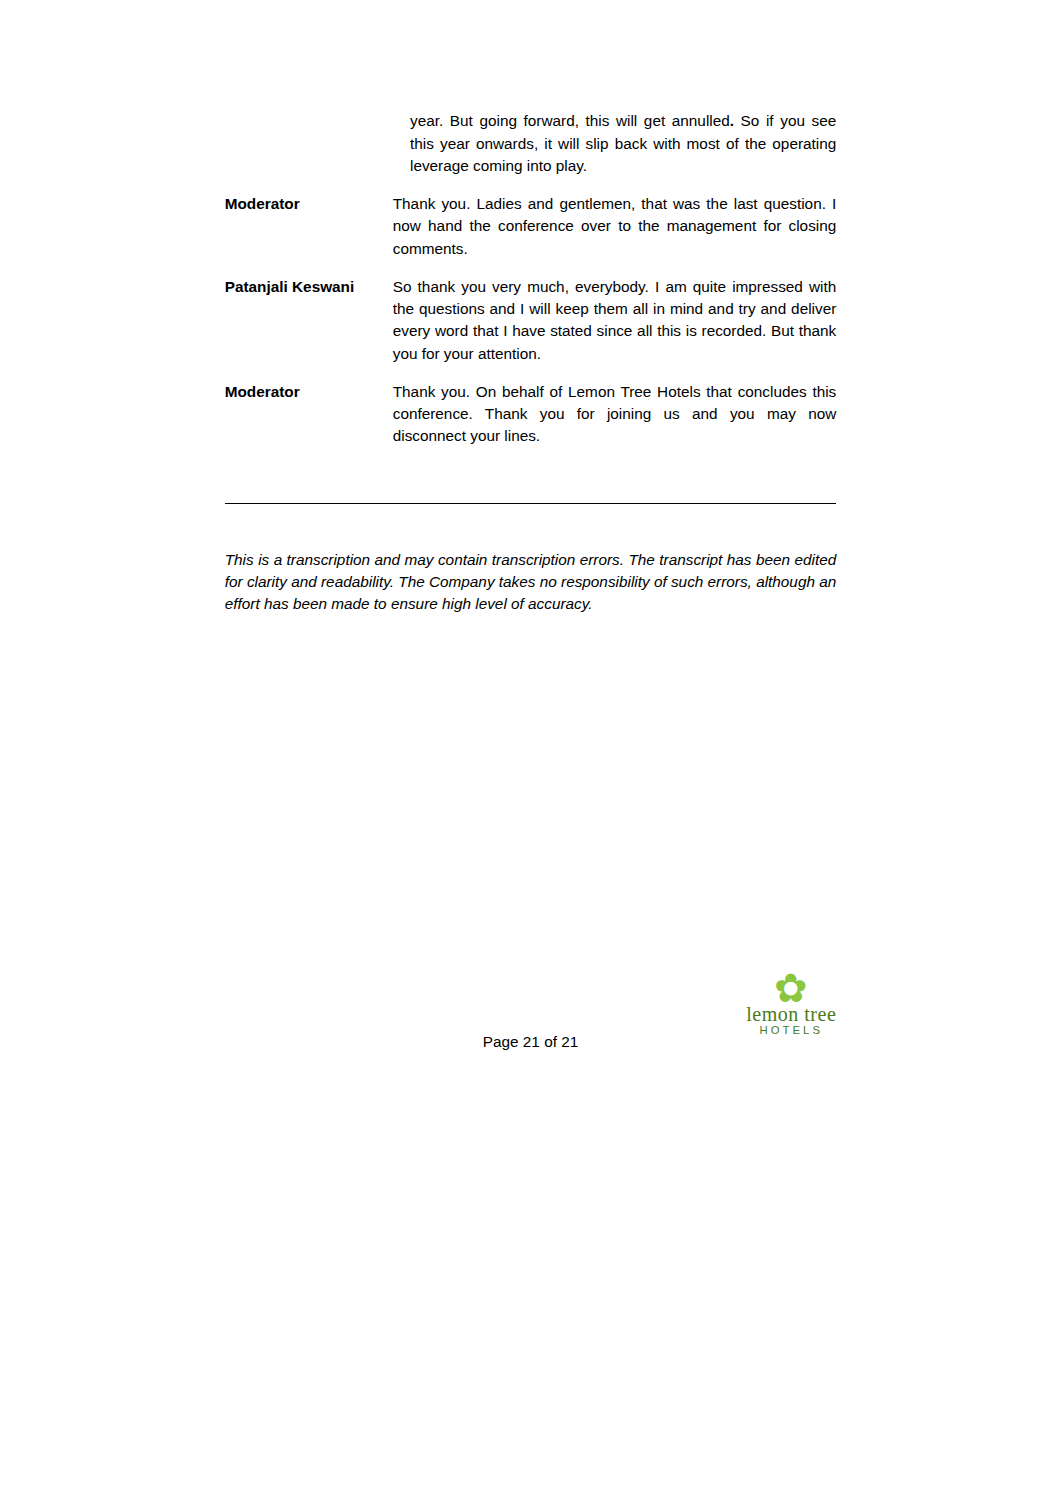year. But going forward, this will get annulled. So if you see this year onwards, it will slip back with most of the operating leverage coming into play.
| Moderator | Thank you. Ladies and gentlemen, that was the last question. I now hand the conference over to the management for closing comments. |
| Patanjali Keswani | So thank you very much, everybody. I am quite impressed with the questions and I will keep them all in mind and try and deliver every word that I have stated since all this is recorded. But thank you for your attention. |
| Moderator | Thank you. On behalf of Lemon Tree Hotels that concludes this conference. Thank you for joining us and you may now disconnect your lines. |
This is a transcription and may contain transcription errors. The transcript has been edited for clarity and readability. The Company takes no responsibility of such errors, although an effort has been made to ensure high level of accuracy.
Page 21 of 21
✿ lemon tree HOTELS